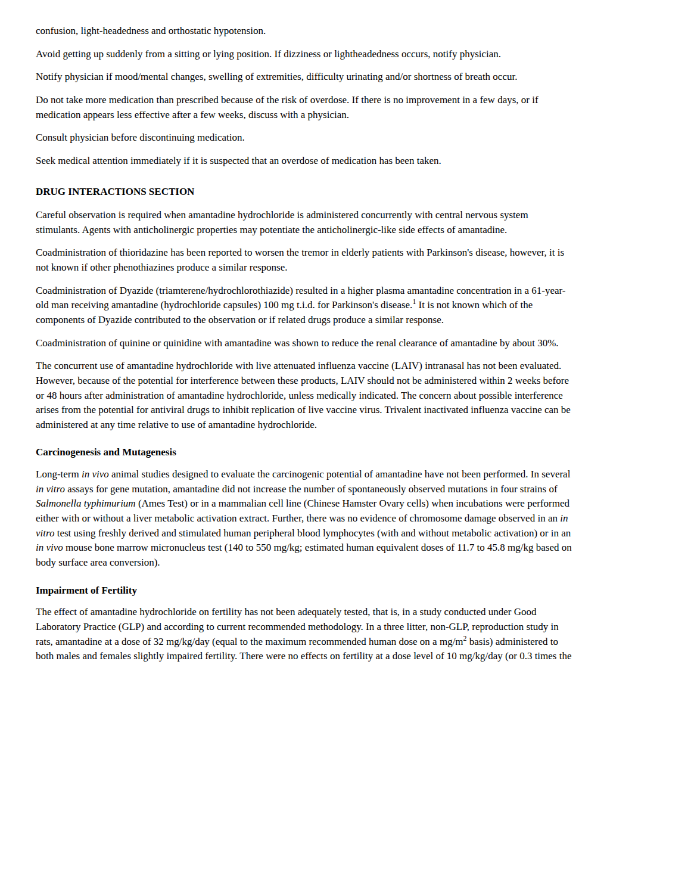confusion, light-headedness and orthostatic hypotension.
Avoid getting up suddenly from a sitting or lying position. If dizziness or lightheadedness occurs, notify physician.
Notify physician if mood/mental changes, swelling of extremities, difficulty urinating and/or shortness of breath occur.
Do not take more medication than prescribed because of the risk of overdose. If there is no improvement in a few days, or if medication appears less effective after a few weeks, discuss with a physician.
Consult physician before discontinuing medication.
Seek medical attention immediately if it is suspected that an overdose of medication has been taken.
DRUG INTERACTIONS SECTION
Careful observation is required when amantadine hydrochloride is administered concurrently with central nervous system stimulants. Agents with anticholinergic properties may potentiate the anticholinergic-like side effects of amantadine.
Coadministration of thioridazine has been reported to worsen the tremor in elderly patients with Parkinson's disease, however, it is not known if other phenothiazines produce a similar response.
Coadministration of Dyazide (triamterene/hydrochlorothiazide) resulted in a higher plasma amantadine concentration in a 61-year-old man receiving amantadine (hydrochloride capsules) 100 mg t.i.d. for Parkinson's disease.1 It is not known which of the components of Dyazide contributed to the observation or if related drugs produce a similar response.
Coadministration of quinine or quinidine with amantadine was shown to reduce the renal clearance of amantadine by about 30%.
The concurrent use of amantadine hydrochloride with live attenuated influenza vaccine (LAIV) intranasal has not been evaluated. However, because of the potential for interference between these products, LAIV should not be administered within 2 weeks before or 48 hours after administration of amantadine hydrochloride, unless medically indicated. The concern about possible interference arises from the potential for antiviral drugs to inhibit replication of live vaccine virus. Trivalent inactivated influenza vaccine can be administered at any time relative to use of amantadine hydrochloride.
Carcinogenesis and Mutagenesis
Long-term in vivo animal studies designed to evaluate the carcinogenic potential of amantadine have not been performed. In several in vitro assays for gene mutation, amantadine did not increase the number of spontaneously observed mutations in four strains of Salmonella typhimurium (Ames Test) or in a mammalian cell line (Chinese Hamster Ovary cells) when incubations were performed either with or without a liver metabolic activation extract. Further, there was no evidence of chromosome damage observed in an in vitro test using freshly derived and stimulated human peripheral blood lymphocytes (with and without metabolic activation) or in an in vivo mouse bone marrow micronucleus test (140 to 550 mg/kg; estimated human equivalent doses of 11.7 to 45.8 mg/kg based on body surface area conversion).
Impairment of Fertility
The effect of amantadine hydrochloride on fertility has not been adequately tested, that is, in a study conducted under Good Laboratory Practice (GLP) and according to current recommended methodology. In a three litter, non-GLP, reproduction study in rats, amantadine at a dose of 32 mg/kg/day (equal to the maximum recommended human dose on a mg/m2 basis) administered to both males and females slightly impaired fertility. There were no effects on fertility at a dose level of 10 mg/kg/day (or 0.3 times the